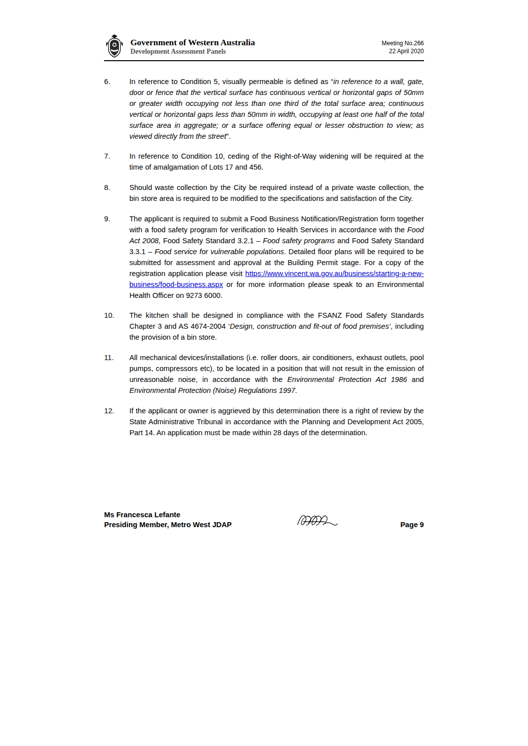Government of Western Australia
Development Assessment Panels
Meeting No.266
22 April 2020
6.
In reference to Condition 5, visually permeable is defined as “in reference to a wall, gate, door or fence that the vertical surface has continuous vertical or horizontal gaps of 50mm or greater width occupying not less than one third of the total surface area; continuous vertical or horizontal gaps less than 50mm in width, occupying at least one half of the total surface area in aggregate; or a surface offering equal or lesser obstruction to view; as viewed directly from the street”.
7.
In reference to Condition 10, ceding of the Right-of-Way widening will be required at the time of amalgamation of Lots 17 and 456.
8.
Should waste collection by the City be required instead of a private waste collection, the bin store area is required to be modified to the specifications and satisfaction of the City.
9.
The applicant is required to submit a Food Business Notification/Registration form together with a food safety program for verification to Health Services in accordance with the Food Act 2008, Food Safety Standard 3.2.1 – Food safety programs and Food Safety Standard 3.3.1 – Food service for vulnerable populations. Detailed floor plans will be required to be submitted for assessment and approval at the Building Permit stage. For a copy of the registration application please visit https://www.vincent.wa.gov.au/business/starting-a-new-business/food-business.aspx or for more information please speak to an Environmental Health Officer on 9273 6000.
10.
The kitchen shall be designed in compliance with the FSANZ Food Safety Standards Chapter 3 and AS 4674-2004 ‘Design, construction and fit-out of food premises’, including the provision of a bin store.
11.
All mechanical devices/installations (i.e. roller doors, air conditioners, exhaust outlets, pool pumps, compressors etc), to be located in a position that will not result in the emission of unreasonable noise, in accordance with the Environmental Protection Act 1986 and Environmental Protection (Noise) Regulations 1997.
12.
If the applicant or owner is aggrieved by this determination there is a right of review by the State Administrative Tribunal in accordance with the Planning and Development Act 2005, Part 14. An application must be made within 28 days of the determination.
Ms Francesca Lefante
Presiding Member, Metro West JDAP
Page 9